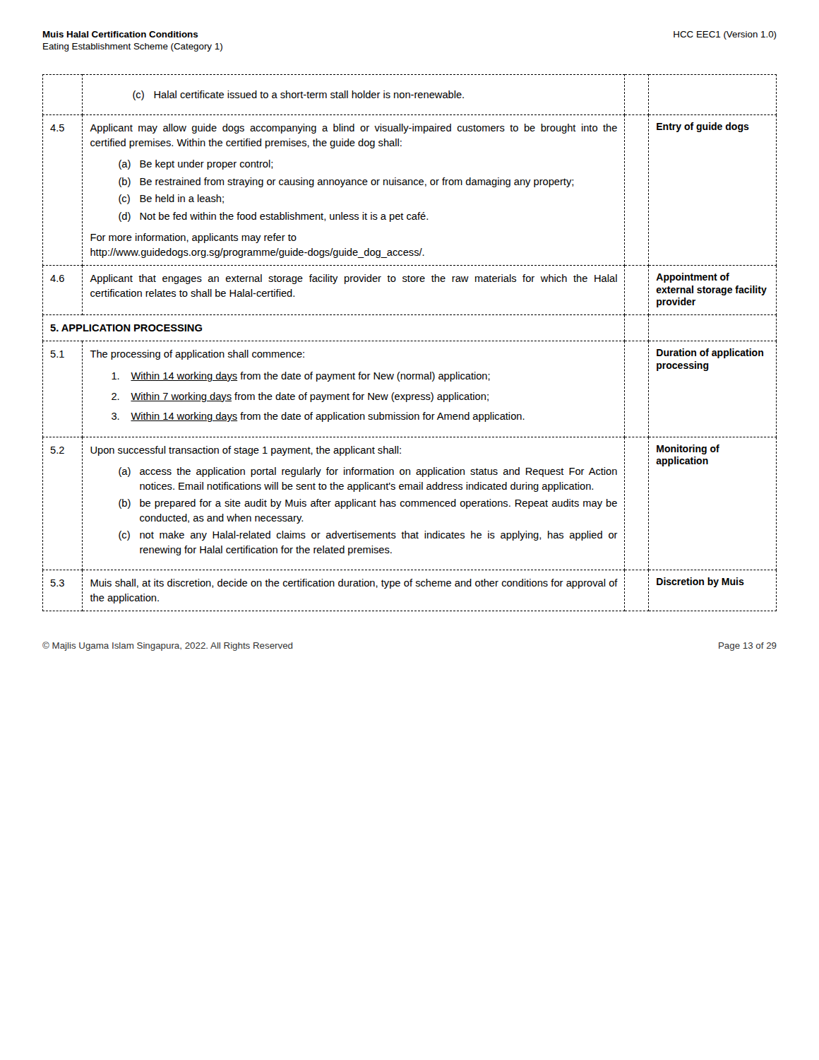Muis Halal Certification Conditions
Eating Establishment Scheme (Category 1)
HCC EEC1 (Version 1.0)
| | (c) Halal certificate issued to a short-term stall holder is non-renewable. | | |
| 4.5 | Applicant may allow guide dogs accompanying a blind or visually-impaired customers to be brought into the certified premises. Within the certified premises, the guide dog shall: (a) Be kept under proper control; (b) Be restrained from straying or causing annoyance or nuisance, or from damaging any property; (c) Be held in a leash; (d) Not be fed within the food establishment, unless it is a pet café. For more information, applicants may refer to http://www.guidedogs.org.sg/programme/guide-dogs/guide_dog_access/. | | Entry of guide dogs |
| 4.6 | Applicant that engages an external storage facility provider to store the raw materials for which the Halal certification relates to shall be Halal-certified. | | Appointment of external storage facility provider |
| 5. APPLICATION PROCESSING | | |
| 5.1 | The processing of application shall commence: 1. Within 14 working days from the date of payment for New (normal) application; 2. Within 7 working days from the date of payment for New (express) application; 3. Within 14 working days from the date of application submission for Amend application. | | Duration of application processing |
| 5.2 | Upon successful transaction of stage 1 payment, the applicant shall: (a) access the application portal regularly for information on application status and Request For Action notices. Email notifications will be sent to the applicant's email address indicated during application. (b) be prepared for a site audit by Muis after applicant has commenced operations. Repeat audits may be conducted, as and when necessary. (c) not make any Halal-related claims or advertisements that indicates he is applying, has applied or renewing for Halal certification for the related premises. | | Monitoring of application |
| 5.3 | Muis shall, at its discretion, decide on the certification duration, type of scheme and other conditions for approval of the application. | | Discretion by Muis |
© Majlis Ugama Islam Singapura, 2022. All Rights Reserved
Page 13 of 29